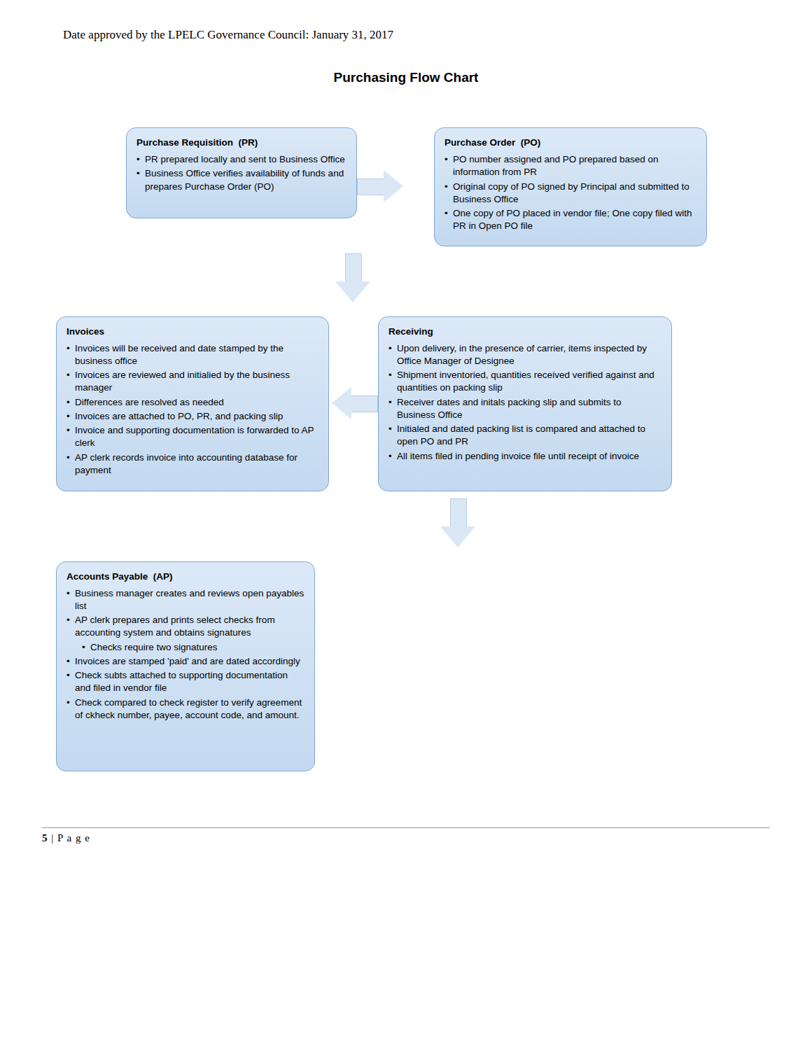Date approved by the LPELC Governance Council: January 31, 2017
Purchasing Flow Chart
Purchase Requisition (PR)
PR prepared locally and sent to Business Office
Business Office verifies availability of funds and prepares Purchase Order (PO)
Purchase Order (PO)
PO number assigned and PO prepared based on information from PR
Original copy of PO signed by Principal and submitted to Business Office
One copy of PO placed in vendor file; One copy filed with PR in Open PO file
Invoices
Invoices will be received and date stamped by the business office
Invoices are reviewed and initialied by the business manager
Differences are resolved as needed
Invoices are attached to PO, PR, and packing slip
Invoice and supporting documentation is forwarded to AP clerk
AP clerk records invoice into accounting database for payment
Receiving
Upon delivery, in the presence of carrier, items inspected by Office Manager of Designee
Shipment inventoried, quantities received verified against and quantities on packing slip
Receiver dates and initals packing slip and submits to Business Office
Initialed and dated packing list is compared and attached to open PO and PR
All items filed in pending invoice file until receipt of invoice
Accounts Payable (AP)
Business manager creates and reviews open payables list
AP clerk prepares and prints select checks from accounting system and obtains signatures
Checks require two signatures
Invoices are stamped 'paid' and are dated accordingly
Check subts attached to supporting documentation and filed in vendor file
Check compared to check register to verify agreement of ckheck number, payee, account code, and amount.
5 | P a g e